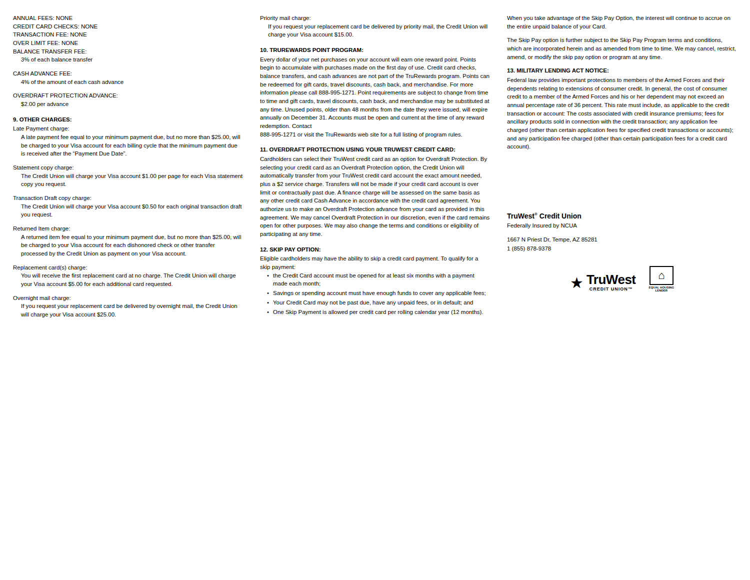ANNUAL FEES: NONE
CREDIT CARD CHECKS: NONE
TRANSACTION FEE: NONE
OVER LIMIT FEE: NONE
BALANCE TRANSFER FEE:
3% of each balance transfer
CASH ADVANCE FEE:
4% of the amount of each cash advance
OVERDRAFT PROTECTION ADVANCE:
$2.00 per advance
9. Other Charges:
Late Payment charge:
A late payment fee equal to your minimum payment due, but no more than $25.00, will be charged to your Visa account for each billing cycle that the minimum payment due is received after the “Payment Due Date”.
Statement copy charge:
The Credit Union will charge your Visa account $1.00 per page for each Visa statement copy you request.
Transaction Draft copy charge:
The Credit Union will charge your Visa account $0.50 for each original transaction draft you request.
Returned Item charge:
A returned item fee equal to your minimum payment due, but no more than $25.00, will be charged to your Visa account for each dishonored check or other transfer processed by the Credit Union as payment on your Visa account.
Replacement card(s) charge:
You will receive the first replacement card at no charge. The Credit Union will charge your Visa account $5.00 for each additional card requested.
Overnight mail charge:
If you request your replacement card be delivered by overnight mail, the Credit Union will charge your Visa account $25.00.
Priority mail charge:
If you request your replacement card be delivered by priority mail, the Credit Union will charge your Visa account $15.00.
10. TruRewards Point Program:
Every dollar of your net purchases on your account will earn one reward point. Points begin to accumulate with purchases made on the first day of use. Credit card checks, balance transfers, and cash advances are not part of the TruRewards program. Points can be redeemed for gift cards, travel discounts, cash back, and merchandise. For more information please call 888-995-1271. Point requirements are subject to change from time to time and gift cards, travel discounts, cash back, and merchandise may be substituted at any time. Unused points, older than 48 months from the date they were issued, will expire annually on December 31. Accounts must be open and current at the time of any reward redemption. Contact
888-995-1271 or visit the TruRewards web site for a full listing of program rules.
11. Overdraft Protection Using Your TruWest Credit Card:
Cardholders can select their TruWest credit card as an option for Overdraft Protection. By selecting your credit card as an Overdraft Protection option, the Credit Union will automatically transfer from your TruWest credit card account the exact amount needed, plus a $2 service charge. Transfers will not be made if your credit card account is over limit or contractually past due. A finance charge will be assessed on the same basis as any other credit card Cash Advance in accordance with the credit card agreement. You authorize us to make an Overdraft Protection advance from your card as provided in this agreement. We may cancel Overdraft Protection in our discretion, even if the card remains open for other purposes. We may also change the terms and conditions or eligibility of participating at any time.
12. Skip Pay Option:
Eligible cardholders may have the ability to skip a credit card payment. To qualify for a skip payment:
the Credit Card account must be opened for at least six months with a payment made each month;
Savings or spending account must have enough funds to cover any applicable fees;
Your Credit Card may not be past due, have any unpaid fees, or in default; and
One Skip Payment is allowed per credit card per rolling calendar year (12 months).
When you take advantage of the Skip Pay Option, the interest will continue to accrue on the entire unpaid balance of your Card.
The Skip Pay option is further subject to the Skip Pay Program terms and conditions, which are incorporated herein and as amended from time to time. We may cancel, restrict, amend, or modify the skip pay option or program at any time.
13. Military Lending Act Notice:
Federal law provides important protections to members of the Armed Forces and their dependents relating to extensions of consumer credit. In general, the cost of consumer credit to a member of the Armed Forces and his or her dependent may not exceed an annual percentage rate of 36 percent. This rate must include, as applicable to the credit transaction or account: The costs associated with credit insurance premiums; fees for ancillary products sold in connection with the credit transaction; any application fee charged (other than certain application fees for specified credit transactions or accounts); and any participation fee charged (other than certain participation fees for a credit card account).
TruWest® Credit Union
Federally Insured by NCUA
1667 N Priest Dr, Tempe, AZ 85281
1 (855) 878-9378
★
TruWest
CREDIT UNION™
⌂
EQUAL HOUSING
LENDER